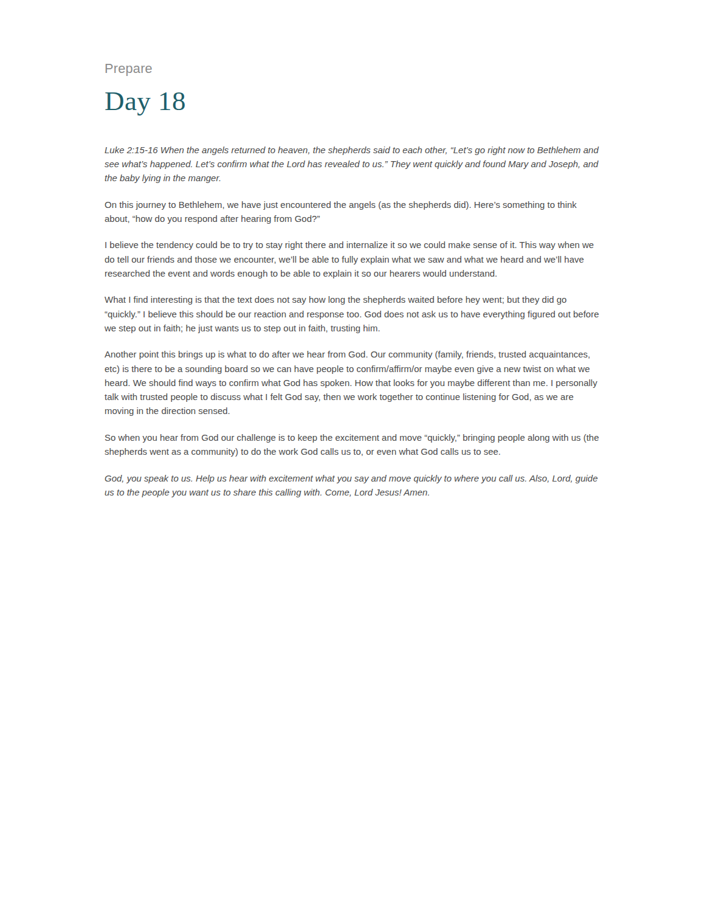Prepare
Day 18
Luke 2:15-16 When the angels returned to heaven, the shepherds said to each other, “Let’s go right now to Bethlehem and see what’s happened. Let’s confirm what the Lord has revealed to us.” They went quickly and found Mary and Joseph, and the baby lying in the manger.
On this journey to Bethlehem, we have just encountered the angels (as the shepherds did). Here’s something to think about, “how do you respond after hearing from God?”
I believe the tendency could be to try to stay right there and internalize it so we could make sense of it. This way when we do tell our friends and those we encounter, we’ll be able to fully explain what we saw and what we heard and we’ll have researched the event and words enough to be able to explain it so our hearers would understand.
What I find interesting is that the text does not say how long the shepherds waited before hey went; but they did go “quickly.” I believe this should be our reaction and response too. God does not ask us to have everything figured out before we step out in faith; he just wants us to step out in faith, trusting him.
Another point this brings up is what to do after we hear from God. Our community (family, friends, trusted acquaintances, etc) is there to be a sounding board so we can have people to confirm/affirm/or maybe even give a new twist on what we heard. We should find ways to confirm what God has spoken. How that looks for you maybe different than me. I personally talk with trusted people to discuss what I felt God say, then we work together to continue listening for God, as we are moving in the direction sensed.
So when you hear from God our challenge is to keep the excitement and move “quickly,” bringing people along with us (the shepherds went as a community) to do the work God calls us to, or even what God calls us to see.
God, you speak to us. Help us hear with excitement what you say and move quickly to where you call us. Also, Lord, guide us to the people you want us to share this calling with. Come, Lord Jesus! Amen.